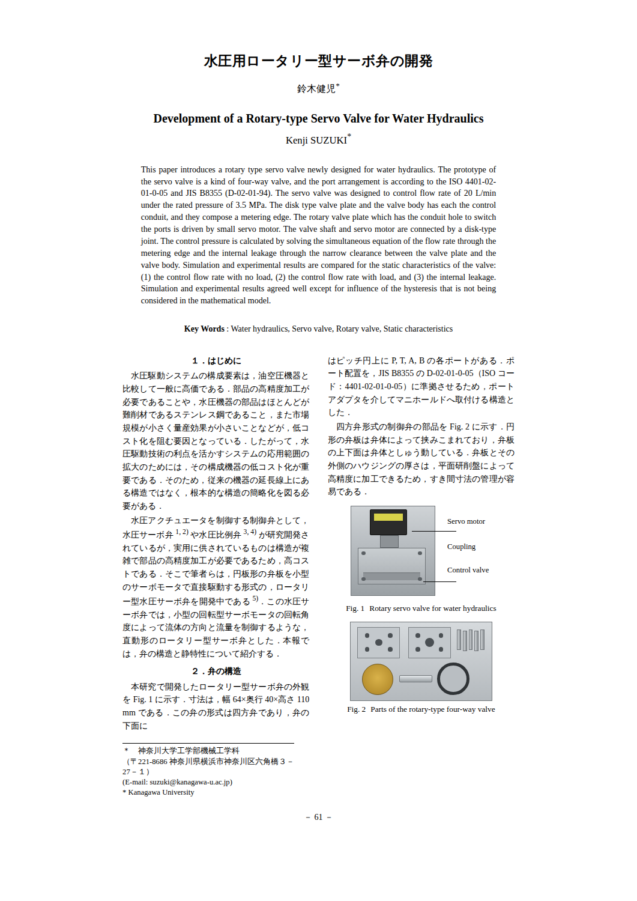水圧用ロータリー型サーボ弁の開発
鈴木健児*
Development of a Rotary-type Servo Valve for Water Hydraulics
Kenji SUZUKI*
This paper introduces a rotary type servo valve newly designed for water hydraulics. The prototype of the servo valve is a kind of four-way valve, and the port arrangement is according to the ISO 4401-02-01-0-05 and JIS B8355 (D-02-01-94). The servo valve was designed to control flow rate of 20 L/min under the rated pressure of 3.5 MPa. The disk type valve plate and the valve body has each the control conduit, and they compose a metering edge. The rotary valve plate which has the conduit hole to switch the ports is driven by small servo motor. The valve shaft and servo motor are connected by a disk-type joint. The control pressure is calculated by solving the simultaneous equation of the flow rate through the metering edge and the internal leakage through the narrow clearance between the valve plate and the valve body. Simulation and experimental results are compared for the static characteristics of the valve: (1) the control flow rate with no load, (2) the control flow rate with load, and (3) the internal leakage. Simulation and experimental results agreed well except for influence of the hysteresis that is not being considered in the mathematical model.
Key Words : Water hydraulics, Servo valve, Rotary valve, Static characteristics
１．はじめに
水圧駆動システムの構成要素は，油空圧機器と比較して一般に高価である．部品の高精度加工が必要であることや，水圧機器の部品はほとんどが難削材であるステンレス鋼であること，また市場規模が小さく量産効果が小さいことなどが，低コスト化を阻む要因となっている．したがって，水圧駆動技術の利点を活かすシステムの応用範囲の拡大のためには，その構成機器の低コスト化が重要である．そのため，従来の機器の延長線上にある構造ではなく，根本的な構造の簡略化を図る必要がある．
水圧アクチュエータを制御する制御弁として，水圧サーボ弁 1, 2) や水圧比例弁 3, 4) が研究開発されているが，実用に供されているものは構造が複雑で部品の高精度加工が必要であるため，高コストである．そこで筆者らは，円板形の弁板を小型のサーボモータで直接駆動する形式の，ロータリー型水圧サーボ弁を開発中である 5)．この水圧サーボ弁では，小型の回転型サーボモータの回転角度によって流体の方向と流量を制御するような，直動形のロータリー型サーボ弁とした．本報では，弁の構造と静特性について紹介する．
２．弁の構造
本研究で開発したロータリー型サーボ弁の外観を Fig. 1 に示す．寸法は，幅 64×奥行 40×高さ 110 mm である．この弁の形式は四方弁であり，弁の下面に
＊　神奈川大学工学部機械工学科
（〒221-8686 神奈川県横浜市神奈川区六角橋３－27－１）
(E-mail: suzuki@kanagawa-u.ac.jp)
* Kanagawa University
はピッチ円上に P, T, A, B の各ポートがある．ポート配置を，JIS B8355 の D-02-01-0-05（ISO コード：4401-02-01-0-05）に準拠させるため，ポートアダプタを介してマニホールドへ取付ける構造とした．
四方弁形式の制御弁の部品を Fig. 2 に示す．円形の弁板は弁体によって挟みこまれており，弁板の上下面は弁体としゅう動している．弁板とその外側のハウジングの厚さは，平面研削盤によって高精度に加工できるため，すき間寸法の管理が容易である．
Servo motor
Coupling
Control valve
Fig. 1 Rotary servo valve for water hydraulics
Fig. 2 Parts of the rotary-type four-way valve
－ 61 －